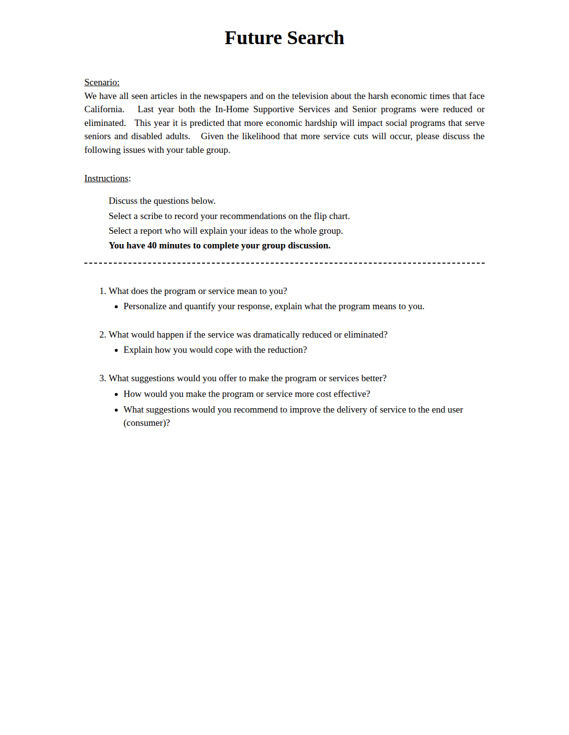Future Search
Scenario:
We have all seen articles in the newspapers and on the television about the harsh economic times that face California. Last year both the In-Home Supportive Services and Senior programs were reduced or eliminated. This year it is predicted that more economic hardship will impact social programs that serve seniors and disabled adults. Given the likelihood that more service cuts will occur, please discuss the following issues with your table group.
Instructions:
Discuss the questions below.
Select a scribe to record your recommendations on the flip chart.
Select a report who will explain your ideas to the whole group.
You have 40 minutes to complete your group discussion.
What does the program or service mean to you?
Personalize and quantify your response, explain what the program means to you.
What would happen if the service was dramatically reduced or eliminated?
Explain how you would cope with the reduction?
What suggestions would you offer to make the program or services better?
How would you make the program or service more cost effective?
What suggestions would you recommend to improve the delivery of service to the end user (consumer)?